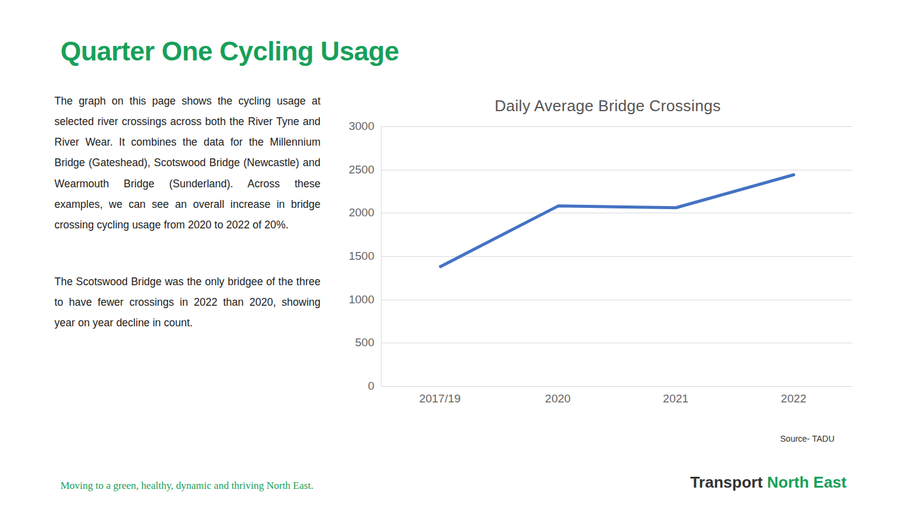Quarter One Cycling Usage
The graph on this page shows the cycling usage at selected river crossings across both the River Tyne and River Wear. It combines the data for the Millennium Bridge (Gateshead), Scotswood Bridge (Newcastle) and Wearmouth Bridge (Sunderland). Across these examples, we can see an overall increase in bridge crossing cycling usage from 2020 to 2022 of 20%.
The Scotswood Bridge was the only bridgee of the three to have fewer crossings in 2022 than 2020, showing year on year decline in count.
Daily Average Bridge Crossings
3000 2500 2000 1500 1000 500 0
2017/19
2020
2021
2022
Source- TADU
Moving to a green, healthy, dynamic and thriving North East.
Transport North East